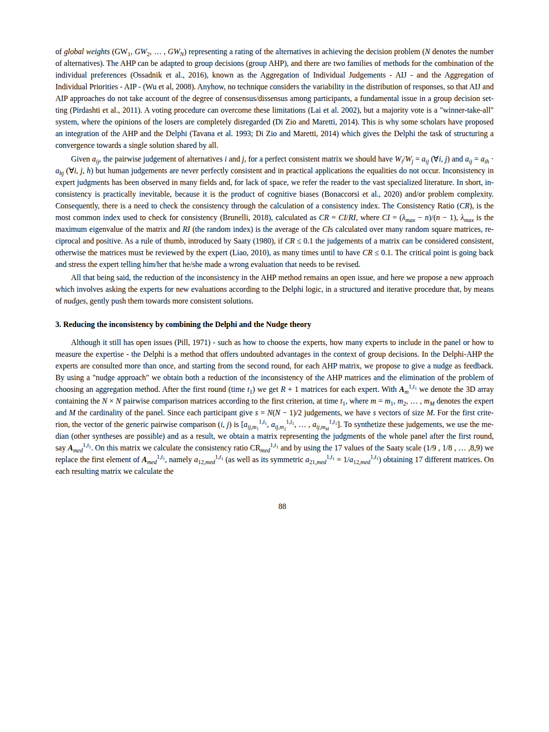of global weights (GW1, GW2, … , GWN) representing a rating of the alternatives in achieving the decision problem (N denotes the number of alternatives). The AHP can be adapted to group decisions (group AHP), and there are two families of methods for the combination of the individual preferences (Ossadnik et al., 2016), known as the Aggregation of Individual Judgements - AIJ - and the Aggregation of Individual Priorities - AIP - (Wu et al, 2008). Anyhow, no technique considers the variability in the distribution of responses, so that AIJ and AIP approaches do not take account of the degree of consensus/dissensus among participants, a fundamental issue in a group decision setting (Pirdashti et al., 2011). A voting procedure can overcome these limitations (Lai et al. 2002), but a majority vote is a "winner-take-all" system, where the opinions of the losers are completely disregarded (Di Zio and Maretti, 2014). This is why some scholars have proposed an integration of the AHP and the Delphi (Tavana et al. 1993; Di Zio and Maretti, 2014) which gives the Delphi the task of structuring a convergence towards a single solution shared by all.
Given aij, the pairwise judgement of alternatives i and j, for a perfect consistent matrix we should have Wi/Wj = aij (∀i, j) and aij = aih · ahj (∀i, j, h) but human judgements are never perfectly consistent and in practical applications the equalities do not occur. Inconsistency in expert judgments has been observed in many fields and, for lack of space, we refer the reader to the vast specialized literature. In short, inconsistency is practically inevitable, because it is the product of cognitive biases (Bonaccorsi et al., 2020) and/or problem complexity. Consequently, there is a need to check the consistency through the calculation of a consistency index. The Consistency Ratio (CR), is the most common index used to check for consistency (Brunelli, 2018), calculated as CR = CI/RI, where CI = (λmax − n)/(n − 1), λmax is the maximum eigenvalue of the matrix and RI (the random index) is the average of the CIs calculated over many random square matrices, reciprocal and positive. As a rule of thumb, introduced by Saaty (1980), if CR ≤ 0.1 the judgements of a matrix can be considered consistent, otherwise the matrices must be reviewed by the expert (Liao, 2010), as many times until to have CR ≤ 0.1. The critical point is going back and stress the expert telling him/her that he/she made a wrong evaluation that needs to be revised.
All that being said, the reduction of the inconsistency in the AHP method remains an open issue, and here we propose a new approach which involves asking the experts for new evaluations according to the Delphi logic, in a structured and iterative procedure that, by means of nudges, gently push them towards more consistent solutions.
3. Reducing the inconsistency by combining the Delphi and the Nudge theory
Although it still has open issues (Pill, 1971) - such as how to choose the experts, how many experts to include in the panel or how to measure the expertise - the Delphi is a method that offers undoubted advantages in the context of group decisions. In the Delphi-AHP the experts are consulted more than once, and starting from the second round, for each AHP matrix, we propose to give a nudge as feedback. By using a "nudge approach" we obtain both a reduction of the inconsistency of the AHP matrices and the elimination of the problem of choosing an aggregation method. After the first round (time t1) we get R + 1 matrices for each expert. With Am1,t1 we denote the 3D array containing the N × N pairwise comparison matrices according to the first criterion, at time t1, where m = m1, m2, … , mM denotes the expert and M the cardinality of the panel. Since each participant give s = N(N − 1)/2 judgements, we have s vectors of size M. For the first criterion, the vector of the generic pairwise comparison (i, j) is [aij,m11,t1, aij,m21,t1, … , aij,mM1,t1]. To synthetize these judgements, we use the median (other syntheses are possible) and as a result, we obtain a matrix representing the judgments of the whole panel after the first round, say Amed1,t1. On this matrix we calculate the consistency ratio CRmed1,t1 and by using the 17 values of the Saaty scale (1/9 , 1/8 , … ,8,9) we replace the first element of Amed1,t1, namely a12,med1,t1 (as well as its symmetric a21,med1,t1 = 1/a12,med1,t1) obtaining 17 different matrices. On each resulting matrix we calculate the
88